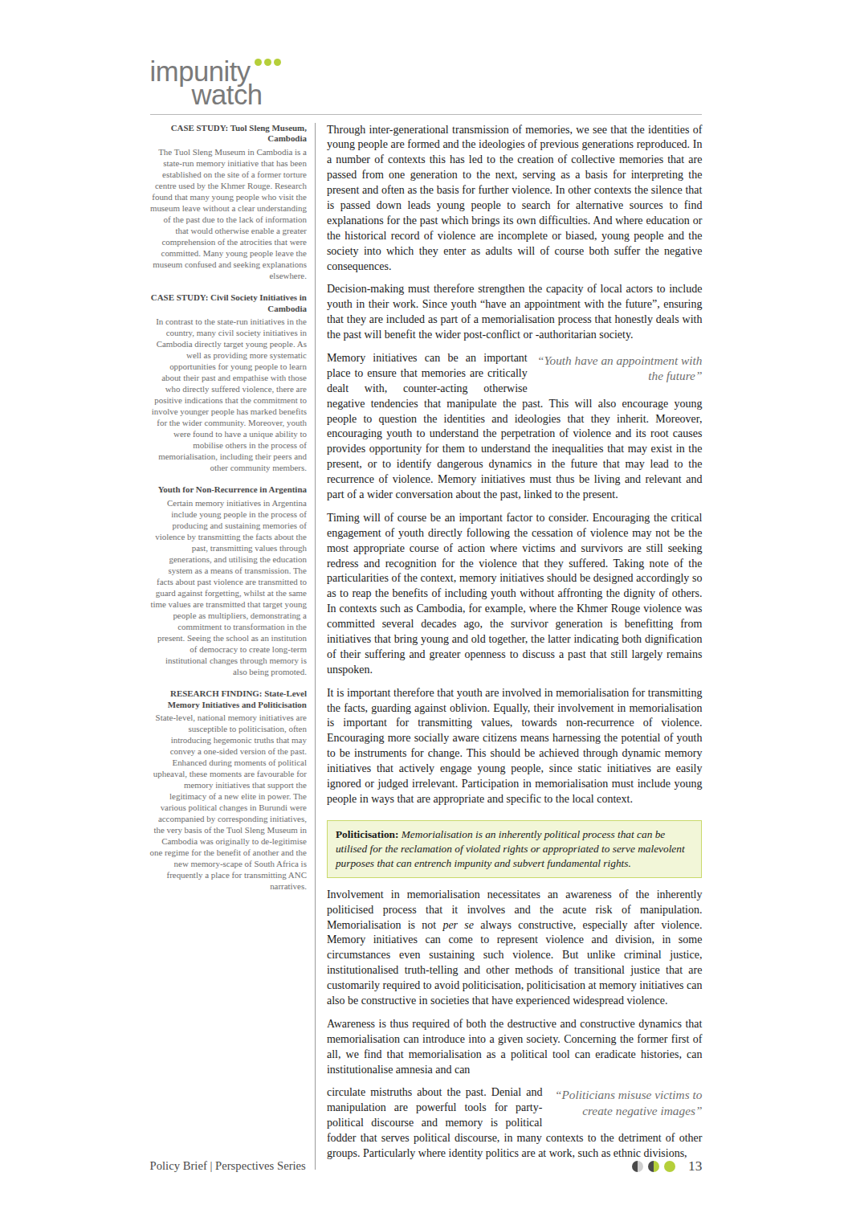impunity watch
CASE STUDY: Tuol Sleng Museum, Cambodia
The Tuol Sleng Museum in Cambodia is a state-run memory initiative that has been established on the site of a former torture centre used by the Khmer Rouge. Research found that many young people who visit the museum leave without a clear understanding of the past due to the lack of information that would otherwise enable a greater comprehension of the atrocities that were committed. Many young people leave the museum confused and seeking explanations elsewhere.
CASE STUDY: Civil Society Initiatives in Cambodia
In contrast to the state-run initiatives in the country, many civil society initiatives in Cambodia directly target young people. As well as providing more systematic opportunities for young people to learn about their past and empathise with those who directly suffered violence, there are positive indications that the commitment to involve younger people has marked benefits for the wider community. Moreover, youth were found to have a unique ability to mobilise others in the process of memorialisation, including their peers and other community members.
Youth for Non-Recurrence in Argentina
Certain memory initiatives in Argentina include young people in the process of producing and sustaining memories of violence by transmitting the facts about the past, transmitting values through generations, and utilising the education system as a means of transmission. The facts about past violence are transmitted to guard against forgetting, whilst at the same time values are transmitted that target young people as multipliers, demonstrating a commitment to transformation in the present. Seeing the school as an institution of democracy to create long-term institutional changes through memory is also being promoted.
RESEARCH FINDING: State-Level Memory Initiatives and Politicisation
State-level, national memory initiatives are susceptible to politicisation, often introducing hegemonic truths that may convey a one-sided version of the past. Enhanced during moments of political upheaval, these moments are favourable for memory initiatives that support the legitimacy of a new elite in power. The various political changes in Burundi were accompanied by corresponding initiatives, the very basis of the Tuol Sleng Museum in Cambodia was originally to de-legitimise one regime for the benefit of another and the new memory-scape of South Africa is frequently a place for transmitting ANC narratives.
Through inter-generational transmission of memories, we see that the identities of young people are formed and the ideologies of previous generations reproduced. In a number of contexts this has led to the creation of collective memories that are passed from one generation to the next, serving as a basis for interpreting the present and often as the basis for further violence. In other contexts the silence that is passed down leads young people to search for alternative sources to find explanations for the past which brings its own difficulties. And where education or the historical record of violence are incomplete or biased, young people and the society into which they enter as adults will of course both suffer the negative consequences.
Decision-making must therefore strengthen the capacity of local actors to include youth in their work. Since youth “have an appointment with the future”, ensuring that they are included as part of a memorialisation process that honestly deals with the past will benefit the wider post-conflict or -authoritarian society.
“Youth have an appointment with the future”
Memory initiatives can be an important place to ensure that memories are critically dealt with, counter-acting otherwise negative tendencies that manipulate the past. This will also encourage young people to question the identities and ideologies that they inherit. Moreover, encouraging youth to understand the perpetration of violence and its root causes provides opportunity for them to understand the inequalities that may exist in the present, or to identify dangerous dynamics in the future that may lead to the recurrence of violence. Memory initiatives must thus be living and relevant and part of a wider conversation about the past, linked to the present.
Timing will of course be an important factor to consider. Encouraging the critical engagement of youth directly following the cessation of violence may not be the most appropriate course of action where victims and survivors are still seeking redress and recognition for the violence that they suffered. Taking note of the particularities of the context, memory initiatives should be designed accordingly so as to reap the benefits of including youth without affronting the dignity of others. In contexts such as Cambodia, for example, where the Khmer Rouge violence was committed several decades ago, the survivor generation is benefitting from initiatives that bring young and old together, the latter indicating both dignification of their suffering and greater openness to discuss a past that still largely remains unspoken.
It is important therefore that youth are involved in memorialisation for transmitting the facts, guarding against oblivion. Equally, their involvement in memorialisation is important for transmitting values, towards non-recurrence of violence. Encouraging more socially aware citizens means harnessing the potential of youth to be instruments for change. This should be achieved through dynamic memory initiatives that actively engage young people, since static initiatives are easily ignored or judged irrelevant. Participation in memorialisation must include young people in ways that are appropriate and specific to the local context.
Politicisation: Memorialisation is an inherently political process that can be utilised for the reclamation of violated rights or appropriated to serve malevolent purposes that can entrench impunity and subvert fundamental rights.
Involvement in memorialisation necessitates an awareness of the inherently politicised process that it involves and the acute risk of manipulation. Memorialisation is not per se always constructive, especially after violence. Memory initiatives can come to represent violence and division, in some circumstances even sustaining such violence. But unlike criminal justice, institutionalised truth-telling and other methods of transitional justice that are customarily required to avoid politicisation, politicisation at memory initiatives can also be constructive in societies that have experienced widespread violence.
Awareness is thus required of both the destructive and constructive dynamics that memorialisation can introduce into a given society. Concerning the former first of all, we find that memorialisation as a political tool can eradicate histories, can institutionalise amnesia and can
“Politicians misuse victims to create negative images”
circulate mistruths about the past. Denial and manipulation are powerful tools for party-political discourse and memory is political fodder that serves political discourse, in many contexts to the detriment of other groups. Particularly where identity politics are at work, such as ethnic divisions,
Policy Brief | Perspectives Series
13